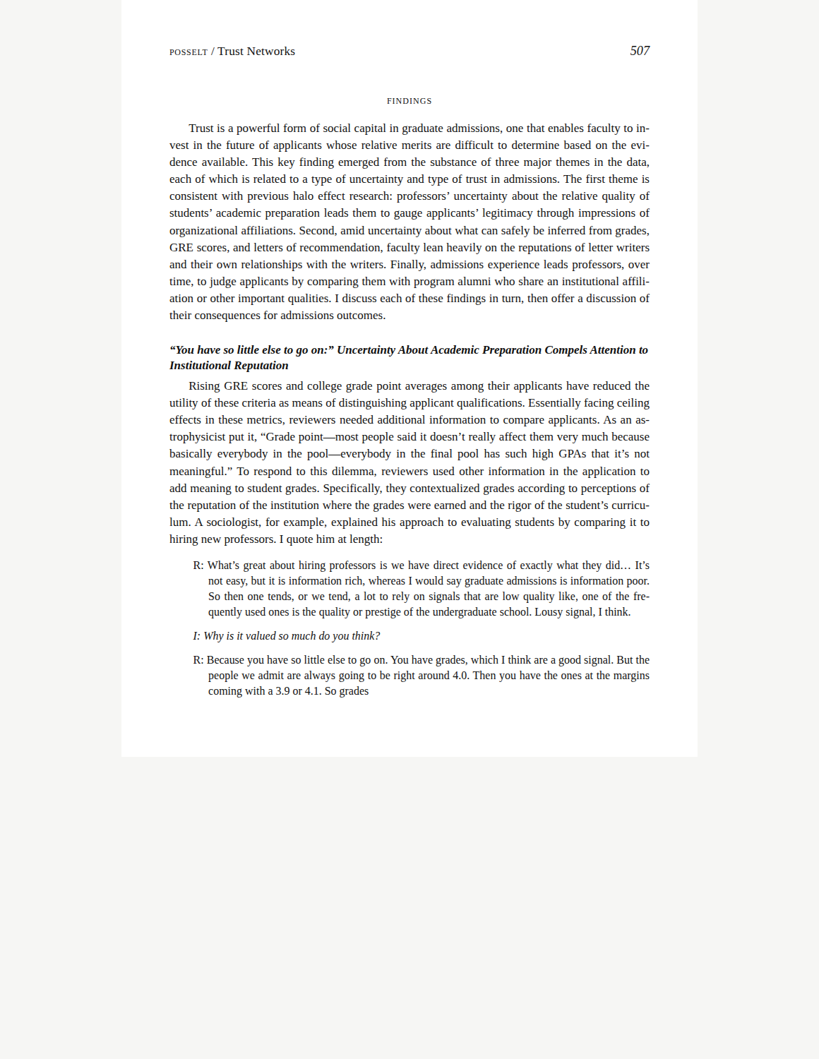Posselt / Trust Networks
507
Findings
Trust is a powerful form of social capital in graduate admissions, one that enables faculty to invest in the future of applicants whose relative merits are difficult to determine based on the evidence available. This key finding emerged from the substance of three major themes in the data, each of which is related to a type of uncertainty and type of trust in admissions. The first theme is consistent with previous halo effect research: professors’ uncertainty about the relative quality of students’ academic preparation leads them to gauge applicants’ legitimacy through impressions of organizational affiliations. Second, amid uncertainty about what can safely be inferred from grades, GRE scores, and letters of recommendation, faculty lean heavily on the reputations of letter writers and their own relationships with the writers. Finally, admissions experience leads professors, over time, to judge applicants by comparing them with program alumni who share an institutional affiliation or other important qualities. I discuss each of these findings in turn, then offer a discussion of their consequences for admissions outcomes.
“You have so little else to go on:” Uncertainty About Academic Preparation Compels Attention to Institutional Reputation
Rising GRE scores and college grade point averages among their applicants have reduced the utility of these criteria as means of distinguishing applicant qualifications. Essentially facing ceiling effects in these metrics, reviewers needed additional information to compare applicants. As an astrophysicist put it, “Grade point—most people said it doesn’t really affect them very much because basically everybody in the pool—everybody in the final pool has such high GPAs that it’s not meaningful.” To respond to this dilemma, reviewers used other information in the application to add meaning to student grades. Specifically, they contextualized grades according to perceptions of the reputation of the institution where the grades were earned and the rigor of the student’s curriculum. A sociologist, for example, explained his approach to evaluating students by comparing it to hiring new professors. I quote him at length:
R: What’s great about hiring professors is we have direct evidence of exactly what they did… It’s not easy, but it is information rich, whereas I would say graduate admissions is information poor. So then one tends, or we tend, a lot to rely on signals that are low quality like, one of the frequently used ones is the quality or prestige of the undergraduate school. Lousy signal, I think.
I: Why is it valued so much do you think?
R: Because you have so little else to go on. You have grades, which I think are a good signal. But the people we admit are always going to be right around 4.0. Then you have the ones at the margins coming with a 3.9 or 4.1. So grades